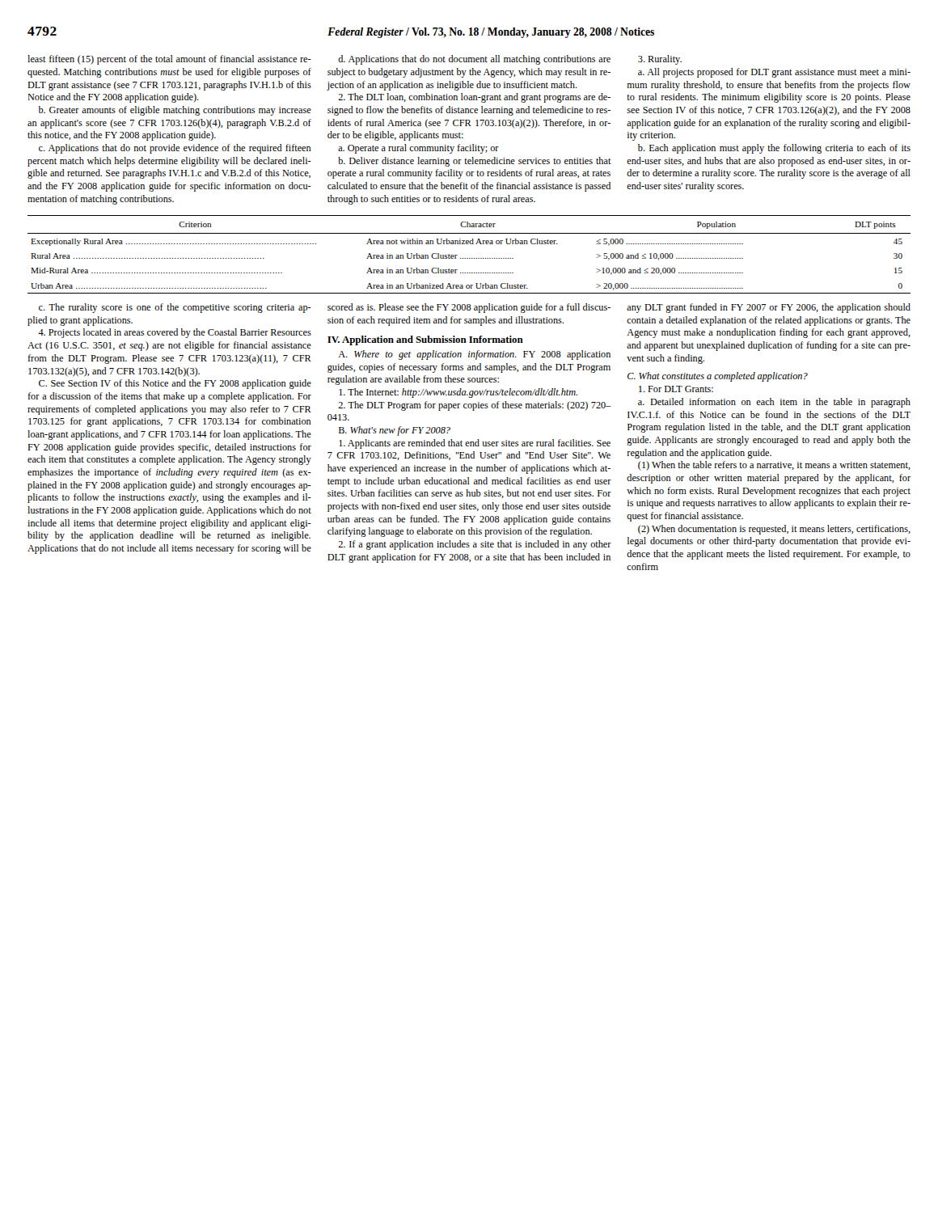4792
Federal Register / Vol. 73, No. 18 / Monday, January 28, 2008 / Notices
least fifteen (15) percent of the total amount of financial assistance requested. Matching contributions must be used for eligible purposes of DLT grant assistance (see 7 CFR 1703.121, paragraphs IV.H.1.b of this Notice and the FY 2008 application guide).
b. Greater amounts of eligible matching contributions may increase an applicant's score (see 7 CFR 1703.126(b)(4), paragraph V.B.2.d of this notice, and the FY 2008 application guide).
c. Applications that do not provide evidence of the required fifteen percent match which helps determine eligibility will be declared ineligible and returned. See paragraphs IV.H.1.c and V.B.2.d of this Notice, and the FY 2008 application guide for specific information on documentation of matching contributions.
d. Applications that do not document all matching contributions are subject to budgetary adjustment by the Agency, which may result in rejection of an application as ineligible due to insufficient match.
2. The DLT loan, combination loan-grant and grant programs are designed to flow the benefits of distance learning and telemedicine to residents of rural America (see 7 CFR 1703.103(a)(2)). Therefore, in order to be eligible, applicants must:
a. Operate a rural community facility; or
b. Deliver distance learning or telemedicine services to entities that operate a rural community facility or to residents of rural areas, at rates calculated to ensure that the benefit of the financial assistance is passed through to such entities or to residents of rural areas.
3. Rurality.
a. All projects proposed for DLT grant assistance must meet a minimum rurality threshold, to ensure that benefits from the projects flow to rural residents. The minimum eligibility score is 20 points. Please see Section IV of this notice, 7 CFR 1703.126(a)(2), and the FY 2008 application guide for an explanation of the rurality scoring and eligibility criterion.
b. Each application must apply the following criteria to each of its end-user sites, and hubs that are also proposed as end-user sites, in order to determine a rurality score. The rurality score is the average of all end-user sites' rurality scores.
| Criterion | Character | Population | DLT points |
| --- | --- | --- | --- |
| Exceptionally Rural Area | Area not within an Urbanized Area or Urban Cluster. | ≤ 5,000 .................................................... | 45 |
| Rural Area | Area in an Urban Cluster ........................ | > 5,000 and ≤ 10,000 .............................. | 30 |
| Mid-Rural Area | Area in an Urban Cluster ........................ | >10,000 and ≤ 20,000 ............................. | 15 |
| Urban Area | Area in an Urbanized Area or Urban Cluster. | > 20,000 .................................................. | 0 |
c. The rurality score is one of the competitive scoring criteria applied to grant applications.
4. Projects located in areas covered by the Coastal Barrier Resources Act (16 U.S.C. 3501, et seq.) are not eligible for financial assistance from the DLT Program. Please see 7 CFR 1703.123(a)(11), 7 CFR 1703.132(a)(5), and 7 CFR 1703.142(b)(3).
C. See Section IV of this Notice and the FY 2008 application guide for a discussion of the items that make up a complete application. For requirements of completed applications you may also refer to 7 CFR 1703.125 for grant applications, 7 CFR 1703.134 for combination loan-grant applications, and 7 CFR 1703.144 for loan applications. The FY 2008 application guide provides specific, detailed instructions for each item that constitutes a complete application. The Agency strongly emphasizes the importance of including every required item (as explained in the FY 2008 application guide) and strongly encourages applicants to follow the instructions exactly, using the examples and illustrations in the FY 2008 application guide. Applications which do not include all items that determine project eligibility and applicant eligibility by the application deadline will be returned as ineligible. Applications that do not include all items necessary for scoring will be scored as is. Please see the FY 2008 application guide for a full discussion of each required item and for samples and illustrations.
IV. Application and Submission Information
A. Where to get application information. FY 2008 application guides, copies of necessary forms and samples, and the DLT Program regulation are available from these sources:
1. The Internet: http://www.usda.gov/rus/telecom/dlt/dlt.htm.
2. The DLT Program for paper copies of these materials: (202) 720–0413.
B. What's new for FY 2008?
1. Applicants are reminded that end user sites are rural facilities. See 7 CFR 1703.102, Definitions, ''End User'' and ''End User Site''. We have experienced an increase in the number of applications which attempt to include urban educational and medical facilities as end user sites. Urban facilities can serve as hub sites, but not end user sites. For projects with non-fixed end user sites, only those end user sites outside urban areas can be funded. The FY 2008 application guide contains clarifying language to elaborate on this provision of the regulation.
2. If a grant application includes a site that is included in any other DLT grant application for FY 2008, or a site that has been included in any DLT grant funded in FY 2007 or FY 2006, the application should contain a detailed explanation of the related applications or grants. The Agency must make a nonduplication finding for each grant approved, and apparent but unexplained duplication of funding for a site can prevent such a finding.
C. What constitutes a completed application?
1. For DLT Grants:
a. Detailed information on each item in the table in paragraph IV.C.1.f. of this Notice can be found in the sections of the DLT Program regulation listed in the table, and the DLT grant application guide. Applicants are strongly encouraged to read and apply both the regulation and the application guide.
(1) When the table refers to a narrative, it means a written statement, description or other written material prepared by the applicant, for which no form exists. Rural Development recognizes that each project is unique and requests narratives to allow applicants to explain their request for financial assistance.
(2) When documentation is requested, it means letters, certifications, legal documents or other third-party documentation that provide evidence that the applicant meets the listed requirement. For example, to confirm